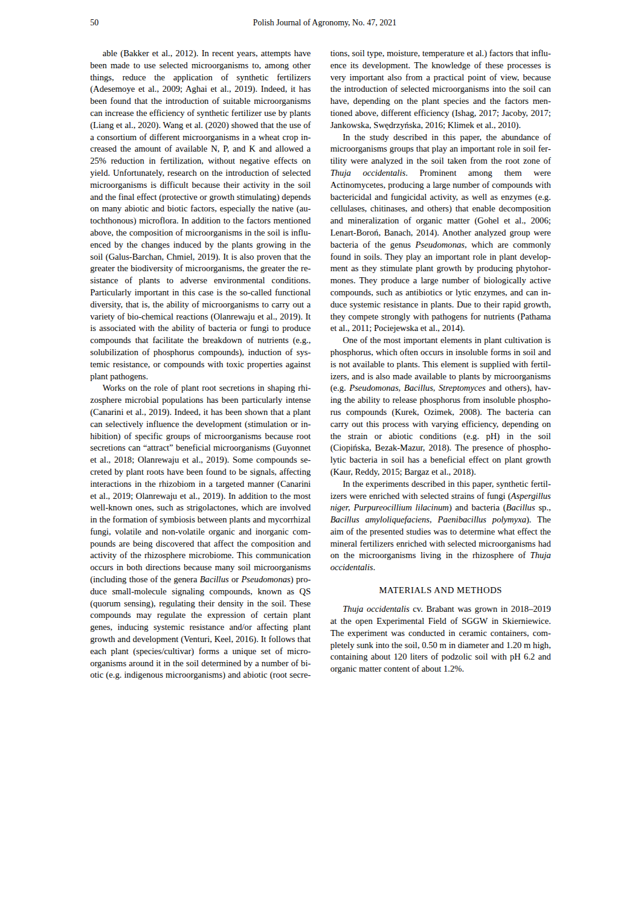50 Polish Journal of Agronomy, No. 47, 2021
able (Bakker et al., 2012). In recent years, attempts have been made to use selected microorganisms to, among other things, reduce the application of synthetic fertilizers (Adesemoye et al., 2009; Aghai et al., 2019). Indeed, it has been found that the introduction of suitable microorganisms can increase the efficiency of synthetic fertilizer use by plants (Liang et al., 2020). Wang et al. (2020) showed that the use of a consortium of different microorganisms in a wheat crop increased the amount of available N, P, and K and allowed a 25% reduction in fertilization, without negative effects on yield. Unfortunately, research on the introduction of selected microorganisms is difficult because their activity in the soil and the final effect (protective or growth stimulating) depends on many abiotic and biotic factors, especially the native (autochthonous) microflora. In addition to the factors mentioned above, the composition of microorganisms in the soil is influenced by the changes induced by the plants growing in the soil (Galus-Barchan, Chmiel, 2019). It is also proven that the greater the biodiversity of microorganisms, the greater the resistance of plants to adverse environmental conditions. Particularly important in this case is the so-called functional diversity, that is, the ability of microorganisms to carry out a variety of bio-chemical reactions (Olanrewaju et al., 2019). It is associated with the ability of bacteria or fungi to produce compounds that facilitate the breakdown of nutrients (e.g., solubilization of phosphorus compounds), induction of systemic resistance, or compounds with toxic properties against plant pathogens.
Works on the role of plant root secretions in shaping rhizosphere microbial populations has been particularly intense (Canarini et al., 2019). Indeed, it has been shown that a plant can selectively influence the development (stimulation or inhibition) of specific groups of microorganisms because root secretions can “attract” beneficial microorganisms (Guyonnet et al., 2018; Olanrewaju et al., 2019). Some compounds secreted by plant roots have been found to be signals, affecting interactions in the rhizobiom in a targeted manner (Canarini et al., 2019; Olanrewaju et al., 2019). In addition to the most well-known ones, such as strigolactones, which are involved in the formation of symbiosis between plants and mycorrhizal fungi, volatile and non-volatile organic and inorganic compounds are being discovered that affect the composition and activity of the rhizosphere microbiome. This communication occurs in both directions because many soil microorganisms (including those of the genera Bacillus or Pseudomonas) produce small-molecule signaling compounds, known as QS (quorum sensing), regulating their density in the soil. These compounds may regulate the expression of certain plant genes, inducing systemic resistance and/or affecting plant growth and development (Venturi, Keel, 2016). It follows that each plant (species/cultivar) forms a unique set of microorganisms around it in the soil determined by a number of biotic (e.g. indigenous microorganisms) and abiotic (root secretions, soil type, moisture, temperature et al.) factors that influence its development. The knowledge of these processes is very important also from a practical point of view, because the introduction of selected microorganisms into the soil can have, depending on the plant species and the factors mentioned above, different efficiency (Ishag, 2017; Jacoby, 2017; Jankowska, Swędrzyńska, 2016; Klimek et al., 2010).
In the study described in this paper, the abundance of microorganisms groups that play an important role in soil fertility were analyzed in the soil taken from the root zone of Thuja occidentalis. Prominent among them were Actinomycetes, producing a large number of compounds with bactericidal and fungicidal activity, as well as enzymes (e.g. cellulases, chitinases, and others) that enable decomposition and mineralization of organic matter (Gohel et al., 2006; Lenart-Boroń, Banach, 2014). Another analyzed group were bacteria of the genus Pseudomonas, which are commonly found in soils. They play an important role in plant development as they stimulate plant growth by producing phytohormones. They produce a large number of biologically active compounds, such as antibiotics or lytic enzymes, and can induce systemic resistance in plants. Due to their rapid growth, they compete strongly with pathogens for nutrients (Pathama et al., 2011; Pociejewska et al., 2014).
One of the most important elements in plant cultivation is phosphorus, which often occurs in insoluble forms in soil and is not available to plants. This element is supplied with fertilizers, and is also made available to plants by microorganisms (e.g. Pseudomonas, Bacillus, Streptomyces and others), having the ability to release phosphorus from insoluble phosphorus compounds (Kurek, Ozimek, 2008). The bacteria can carry out this process with varying efficiency, depending on the strain or abiotic conditions (e.g. pH) in the soil (Ciopińska, Bezak-Mazur, 2018). The presence of phospholytic bacteria in soil has a beneficial effect on plant growth (Kaur, Reddy, 2015; Bargaz et al., 2018).
In the experiments described in this paper, synthetic fertilizers were enriched with selected strains of fungi (Aspergillus niger, Purpureocillium lilacinum) and bacteria (Bacillus sp., Bacillus amyloliquefaciens, Paenibacillus polymyxa). The aim of the presented studies was to determine what effect the mineral fertilizers enriched with selected microorganisms had on the microorganisms living in the rhizosphere of Thuja occidentalis.
Materials and Methods
Thuja occidentalis cv. Brabant was grown in 2018–2019 at the open Experimental Field of SGGW in Skierniewice. The experiment was conducted in ceramic containers, completely sunk into the soil, 0.50 m in diameter and 1.20 m high, containing about 120 liters of podzolic soil with pH 6.2 and organic matter content of about 1.2%.